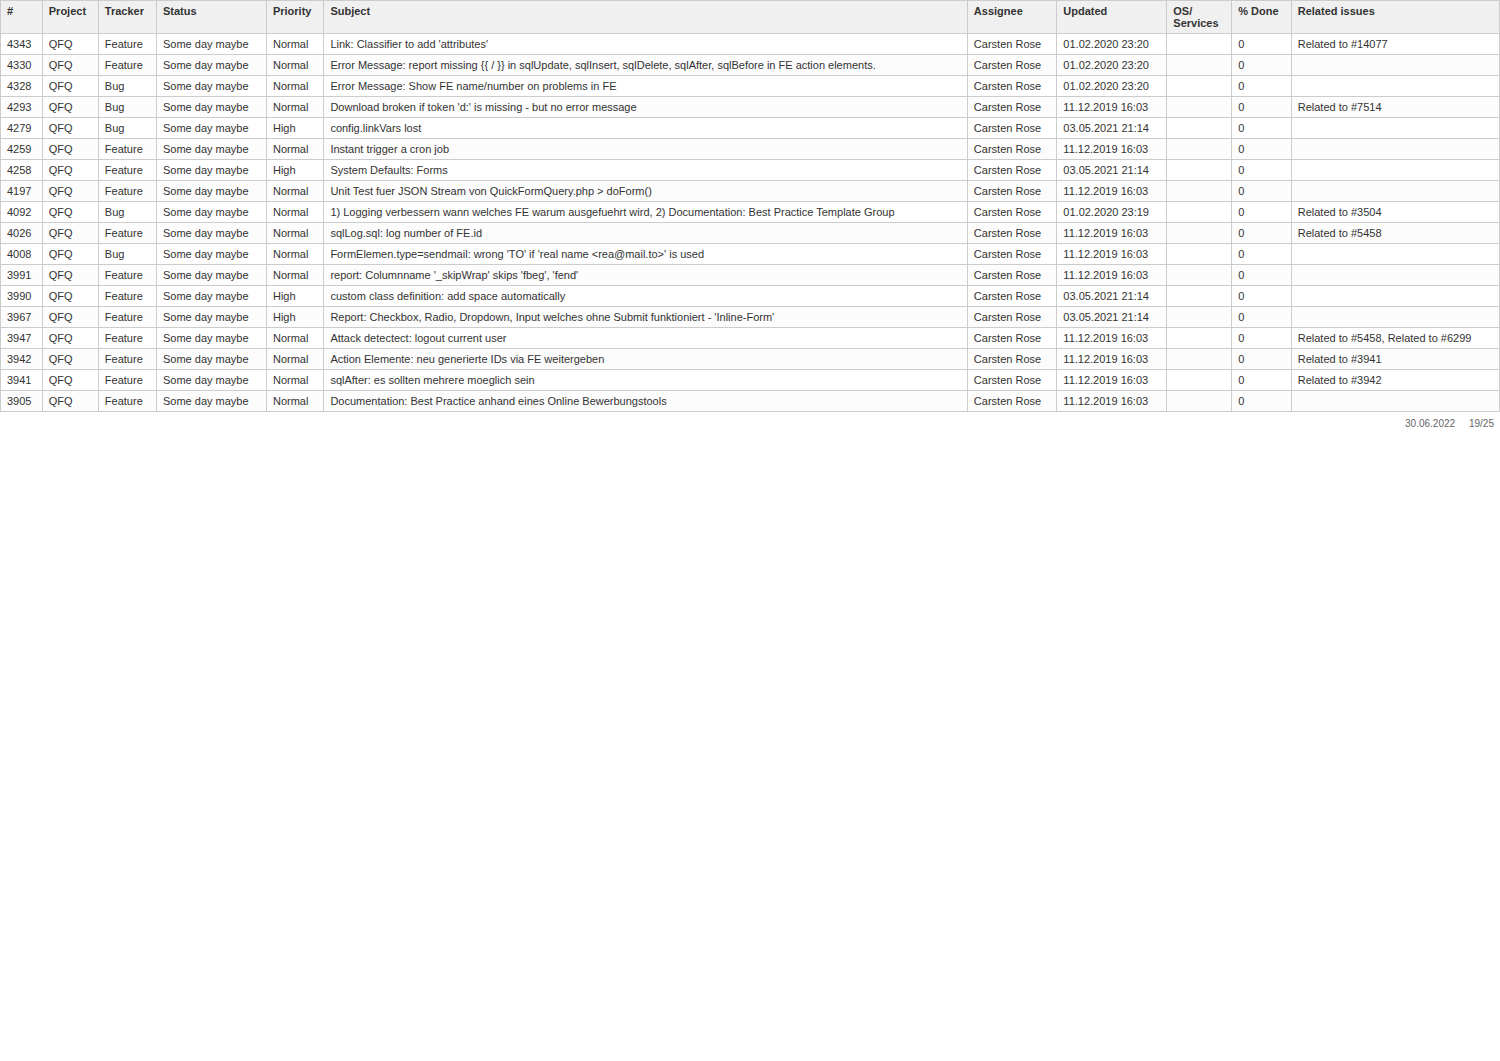| # | Project | Tracker | Status | Priority | Subject | Assignee | Updated | OS/ Services | % Done | Related issues |
| --- | --- | --- | --- | --- | --- | --- | --- | --- | --- | --- |
| 4343 | QFQ | Feature | Some day maybe | Normal | Link: Classifier to add 'attributes' | Carsten Rose | 01.02.2020 23:20 | | 0 | Related to #14077 |
| 4330 | QFQ | Feature | Some day maybe | Normal | Error Message: report missing {{ / }} in sqlUpdate, sqlInsert, sqlDelete, sqlAfter, sqlBefore in FE action elements. | Carsten Rose | 01.02.2020 23:20 | | 0 | |
| 4328 | QFQ | Bug | Some day maybe | Normal | Error Message: Show FE name/number on problems in FE | Carsten Rose | 01.02.2020 23:20 | | 0 | |
| 4293 | QFQ | Bug | Some day maybe | Normal | Download broken if token 'd:' is missing - but no error message | Carsten Rose | 11.12.2019 16:03 | | 0 | Related to #7514 |
| 4279 | QFQ | Bug | Some day maybe | High | config.linkVars lost | Carsten Rose | 03.05.2021 21:14 | | 0 | |
| 4259 | QFQ | Feature | Some day maybe | Normal | Instant trigger a cron job | Carsten Rose | 11.12.2019 16:03 | | 0 | |
| 4258 | QFQ | Feature | Some day maybe | High | System Defaults: Forms | Carsten Rose | 03.05.2021 21:14 | | 0 | |
| 4197 | QFQ | Feature | Some day maybe | Normal | Unit Test fuer JSON Stream von QuickFormQuery.php > doForm() | Carsten Rose | 11.12.2019 16:03 | | 0 | |
| 4092 | QFQ | Bug | Some day maybe | Normal | 1) Logging verbessern wann welches FE warum ausgefuehrt wird, 2) Documentation: Best Practice Template Group | Carsten Rose | 01.02.2020 23:19 | | 0 | Related to #3504 |
| 4026 | QFQ | Feature | Some day maybe | Normal | sqlLog.sql: log number of FE.id | Carsten Rose | 11.12.2019 16:03 | | 0 | Related to #5458 |
| 4008 | QFQ | Bug | Some day maybe | Normal | FormElemen.type=sendmail: wrong 'TO' if 'real name <rea@mail.to>' is used | Carsten Rose | 11.12.2019 16:03 | | 0 | |
| 3991 | QFQ | Feature | Some day maybe | Normal | report: Columnname '_skipWrap' skips 'fbeg', 'fend' | Carsten Rose | 11.12.2019 16:03 | | 0 | |
| 3990 | QFQ | Feature | Some day maybe | High | custom class definition: add space automatically | Carsten Rose | 03.05.2021 21:14 | | 0 | |
| 3967 | QFQ | Feature | Some day maybe | High | Report: Checkbox, Radio, Dropdown, Input welches ohne Submit funktioniert - 'Inline-Form' | Carsten Rose | 03.05.2021 21:14 | | 0 | |
| 3947 | QFQ | Feature | Some day maybe | Normal | Attack detectect: logout current user | Carsten Rose | 11.12.2019 16:03 | | 0 | Related to #5458, Related to #6299 |
| 3942 | QFQ | Feature | Some day maybe | Normal | Action Elemente: neu generierte IDs via FE weitergeben | Carsten Rose | 11.12.2019 16:03 | | 0 | Related to #3941 |
| 3941 | QFQ | Feature | Some day maybe | Normal | sqlAfter: es sollten mehrere moeglich sein | Carsten Rose | 11.12.2019 16:03 | | 0 | Related to #3942 |
| 3905 | QFQ | Feature | Some day maybe | Normal | Documentation: Best Practice anhand eines Online Bewerbungstools | Carsten Rose | 11.12.2019 16:03 | | 0 | |
30.06.2022 19/25